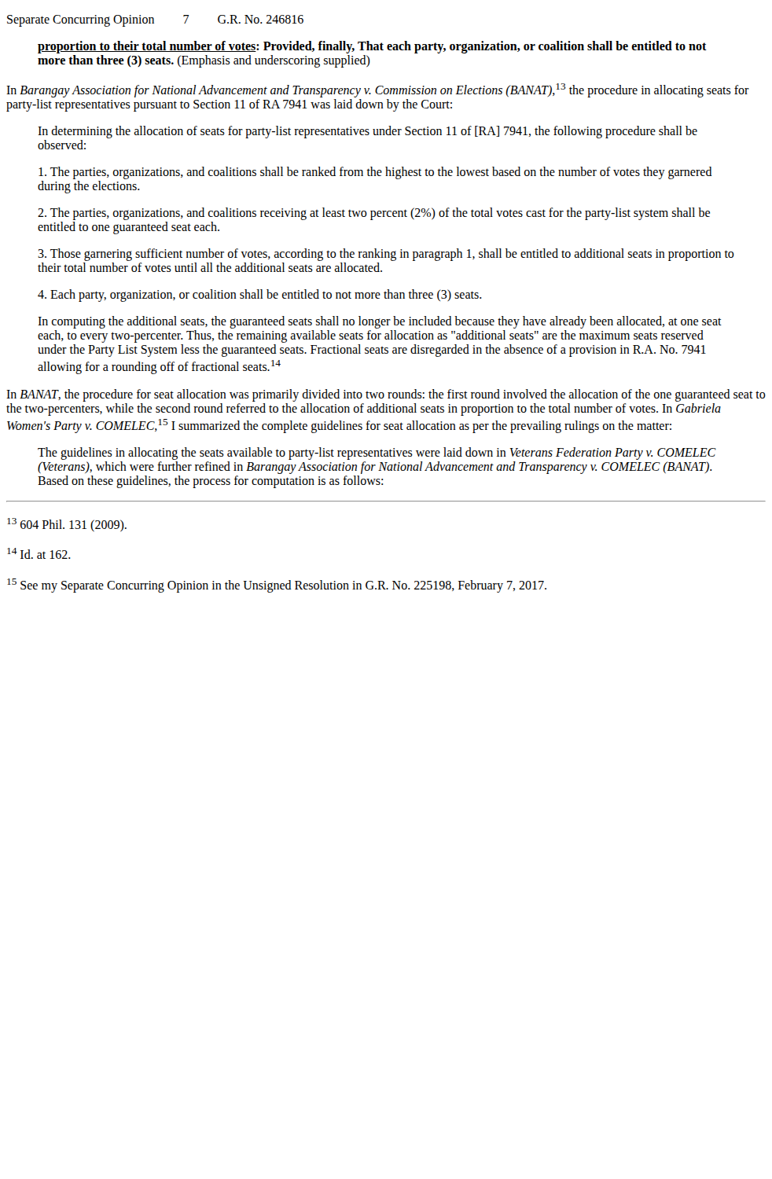Separate Concurring Opinion 7 G.R. No. 246816
proportion to their total number of votes: Provided, finally, That each party, organization, or coalition shall be entitled to not more than three (3) seats. (Emphasis and underscoring supplied)
In Barangay Association for National Advancement and Transparency v. Commission on Elections (BANAT),13 the procedure in allocating seats for party-list representatives pursuant to Section 11 of RA 7941 was laid down by the Court:
In determining the allocation of seats for party-list representatives under Section 11 of [RA] 7941, the following procedure shall be observed:
1. The parties, organizations, and coalitions shall be ranked from the highest to the lowest based on the number of votes they garnered during the elections.
2. The parties, organizations, and coalitions receiving at least two percent (2%) of the total votes cast for the party-list system shall be entitled to one guaranteed seat each.
3. Those garnering sufficient number of votes, according to the ranking in paragraph 1, shall be entitled to additional seats in proportion to their total number of votes until all the additional seats are allocated.
4. Each party, organization, or coalition shall be entitled to not more than three (3) seats.
In computing the additional seats, the guaranteed seats shall no longer be included because they have already been allocated, at one seat each, to every two-percenter. Thus, the remaining available seats for allocation as "additional seats" are the maximum seats reserved under the Party List System less the guaranteed seats. Fractional seats are disregarded in the absence of a provision in R.A. No. 7941 allowing for a rounding off of fractional seats.14
In BANAT, the procedure for seat allocation was primarily divided into two rounds: the first round involved the allocation of the one guaranteed seat to the two-percenters, while the second round referred to the allocation of additional seats in proportion to the total number of votes. In Gabriela Women's Party v. COMELEC,15 I summarized the complete guidelines for seat allocation as per the prevailing rulings on the matter:
The guidelines in allocating the seats available to party-list representatives were laid down in Veterans Federation Party v. COMELEC (Veterans), which were further refined in Barangay Association for National Advancement and Transparency v. COMELEC (BANAT). Based on these guidelines, the process for computation is as follows:
13 604 Phil. 131 (2009).
14 Id. at 162.
15 See my Separate Concurring Opinion in the Unsigned Resolution in G.R. No. 225198, February 7, 2017.